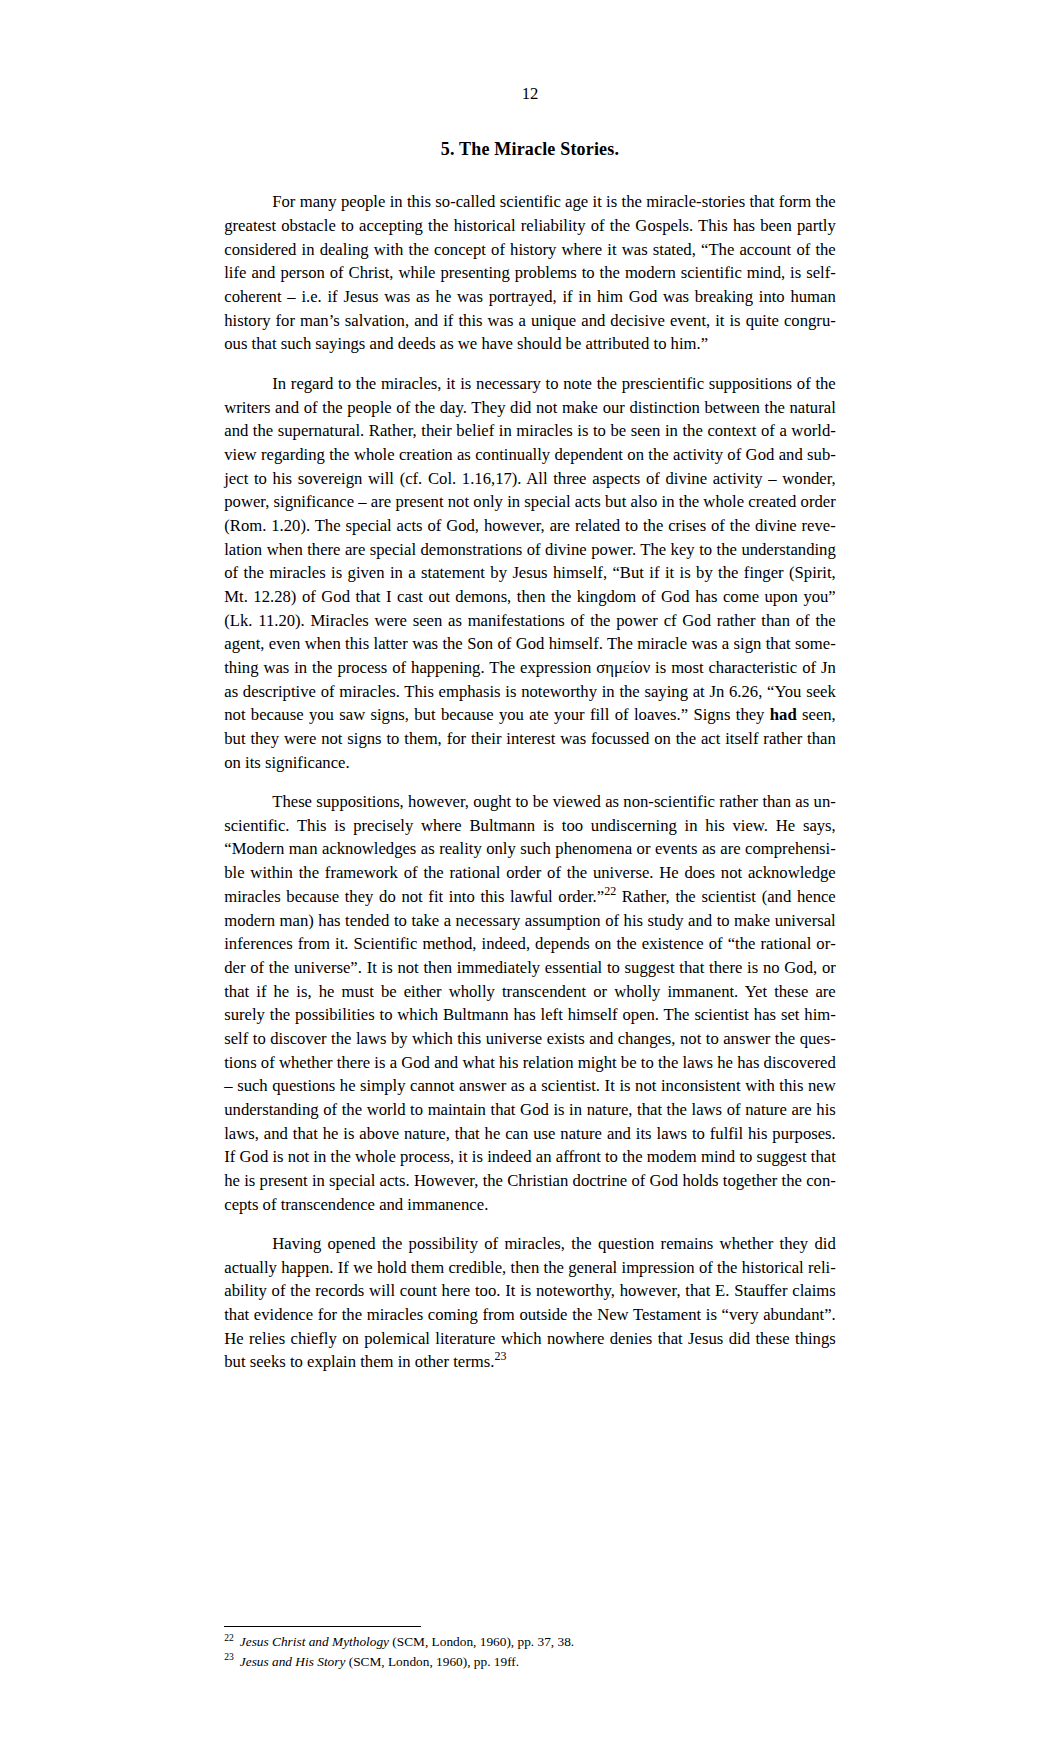12
5. The Miracle Stories.
For many people in this so-called scientific age it is the miracle-stories that form the greatest obstacle to accepting the historical reliability of the Gospels. This has been partly considered in dealing with the concept of history where it was stated, “The account of the life and person of Christ, while presenting problems to the modern scientific mind, is self-coherent – i.e. if Jesus was as he was portrayed, if in him God was breaking into human history for man’s salvation, and if this was a unique and decisive event, it is quite congruous that such sayings and deeds as we have should be attributed to him.”
In regard to the miracles, it is necessary to note the prescientific suppositions of the writers and of the people of the day. They did not make our distinction between the natural and the supernatural. Rather, their belief in miracles is to be seen in the context of a world-view regarding the whole creation as continually dependent on the activity of God and subject to his sovereign will (cf. Col. 1.16,17). All three aspects of divine activity – wonder, power, significance – are present not only in special acts but also in the whole created order (Rom. 1.20). The special acts of God, however, are related to the crises of the divine revelation when there are special demonstrations of divine power. The key to the understanding of the miracles is given in a statement by Jesus himself, “But if it is by the finger (Spirit, Mt. 12.28) of God that I cast out demons, then the kingdom of God has come upon you” (Lk. 11.20). Miracles were seen as manifestations of the power cf God rather than of the agent, even when this latter was the Son of God himself. The miracle was a sign that something was in the process of happening. The expression σημείον is most characteristic of Jn as descriptive of miracles. This emphasis is noteworthy in the saying at Jn 6.26, “You seek not because you saw signs, but because you ate your fill of loaves.” Signs they had seen, but they were not signs to them, for their interest was focussed on the act itself rather than on its significance.
These suppositions, however, ought to be viewed as non-scientific rather than as unscientific. This is precisely where Bultmann is too undiscerning in his view. He says, “Modern man acknowledges as reality only such phenomena or events as are comprehensible within the framework of the rational order of the universe. He does not acknowledge miracles because they do not fit into this lawful order.”22 Rather, the scientist (and hence modern man) has tended to take a necessary assumption of his study and to make universal inferences from it. Scientific method, indeed, depends on the existence of “the rational order of the universe”. It is not then immediately essential to suggest that there is no God, or that if he is, he must be either wholly transcendent or wholly immanent. Yet these are surely the possibilities to which Bultmann has left himself open. The scientist has set himself to discover the laws by which this universe exists and changes, not to answer the questions of whether there is a God and what his relation might be to the laws he has discovered – such questions he simply cannot answer as a scientist. It is not inconsistent with this new understanding of the world to maintain that God is in nature, that the laws of nature are his laws, and that he is above nature, that he can use nature and its laws to fulfil his purposes. If God is not in the whole process, it is indeed an affront to the modem mind to suggest that he is present in special acts. However, the Christian doctrine of God holds together the concepts of transcendence and immanence.
Having opened the possibility of miracles, the question remains whether they did actually happen. If we hold them credible, then the general impression of the historical reliability of the records will count here too. It is noteworthy, however, that E. Stauffer claims that evidence for the miracles coming from outside the New Testament is “very abundant”. He relies chiefly on polemical literature which nowhere denies that Jesus did these things but seeks to explain them in other terms.23
22 Jesus Christ and Mythology (SCM, London, 1960), pp. 37, 38.
23 Jesus and His Story (SCM, London, 1960), pp. 19ff.